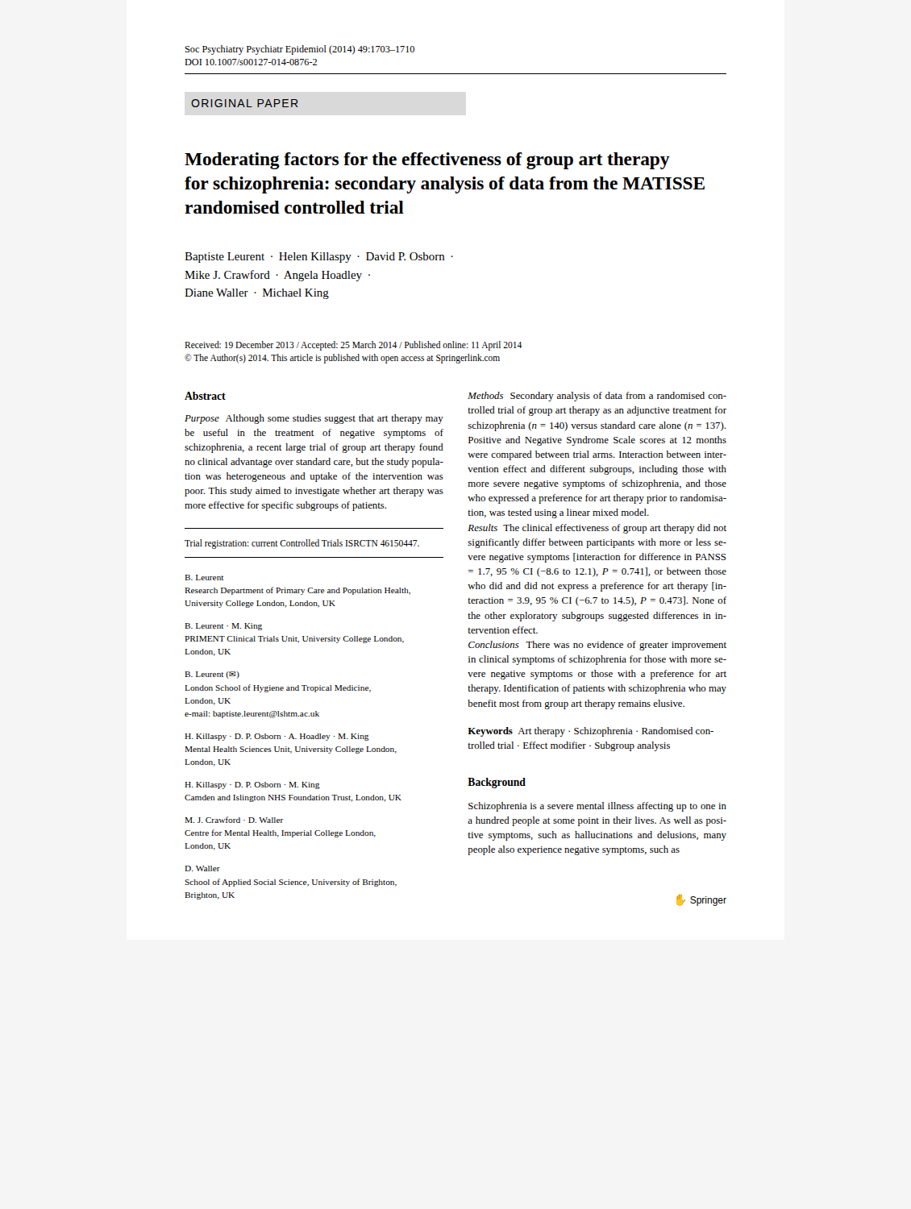Soc Psychiatry Psychiatr Epidemiol (2014) 49:1703–1710
DOI 10.1007/s00127-014-0876-2
ORIGINAL PAPER
Moderating factors for the effectiveness of group art therapy
for schizophrenia: secondary analysis of data from the MATISSE
randomised controlled trial
Baptiste Leurent · Helen Killaspy · David P. Osborn ·
Mike J. Crawford · Angela Hoadley ·
Diane Waller · Michael King
Received: 19 December 2013 / Accepted: 25 March 2014 / Published online: 11 April 2014
© The Author(s) 2014. This article is published with open access at Springerlink.com
Abstract
Purpose Although some studies suggest that art therapy may be useful in the treatment of negative symptoms of schizophrenia, a recent large trial of group art therapy found no clinical advantage over standard care, but the study population was heterogeneous and uptake of the intervention was poor. This study aimed to investigate whether art therapy was more effective for specific subgroups of patients.
Trial registration: current Controlled Trials ISRCTN 46150447.
B. Leurent
Research Department of Primary Care and Population Health,
University College London, London, UK
B. Leurent · M. King
PRIMENT Clinical Trials Unit, University College London,
London, UK
B. Leurent (✉)
London School of Hygiene and Tropical Medicine,
London, UK
e-mail: baptiste.leurent@lshtm.ac.uk
H. Killaspy · D. P. Osborn · A. Hoadley · M. King
Mental Health Sciences Unit, University College London,
London, UK
H. Killaspy · D. P. Osborn · M. King
Camden and Islington NHS Foundation Trust, London, UK
M. J. Crawford · D. Waller
Centre for Mental Health, Imperial College London,
London, UK
D. Waller
School of Applied Social Science, University of Brighton,
Brighton, UK
Methods Secondary analysis of data from a randomised controlled trial of group art therapy as an adjunctive treatment for schizophrenia (n = 140) versus standard care alone (n = 137). Positive and Negative Syndrome Scale scores at 12 months were compared between trial arms. Interaction between intervention effect and different subgroups, including those with more severe negative symptoms of schizophrenia, and those who expressed a preference for art therapy prior to randomisation, was tested using a linear mixed model.
Results The clinical effectiveness of group art therapy did not significantly differ between participants with more or less severe negative symptoms [interaction for difference in PANSS = 1.7, 95 % CI (−8.6 to 12.1), P = 0.741], or between those who did and did not express a preference for art therapy [interaction = 3.9, 95 % CI (−6.7 to 14.5), P = 0.473]. None of the other exploratory subgroups suggested differences in intervention effect.
Conclusions There was no evidence of greater improvement in clinical symptoms of schizophrenia for those with more severe negative symptoms or those with a preference for art therapy. Identification of patients with schizophrenia who may benefit most from group art therapy remains elusive.
Keywords Art therapy · Schizophrenia · Randomised controlled trial · Effect modifier · Subgroup analysis
Background
Schizophrenia is a severe mental illness affecting up to one in a hundred people at some point in their lives. As well as positive symptoms, such as hallucinations and delusions, many people also experience negative symptoms, such as
✋ Springer